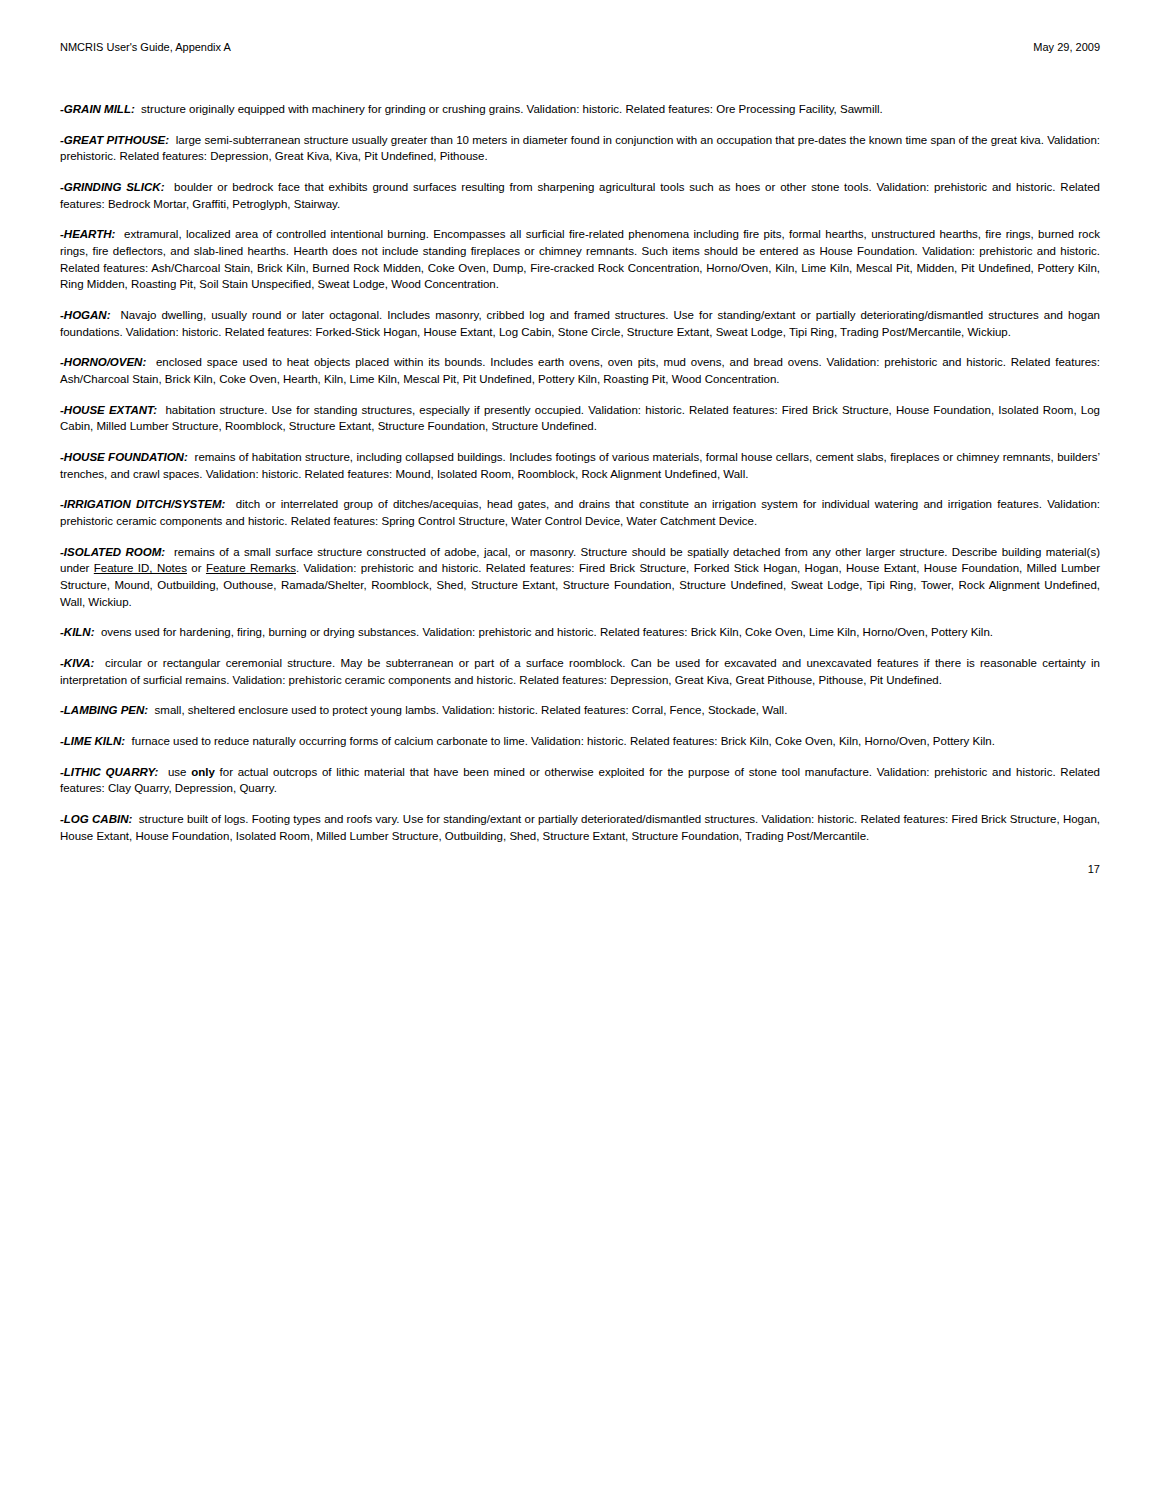NMCRIS User's Guide, Appendix A May 29, 2009
-GRAIN MILL: structure originally equipped with machinery for grinding or crushing grains. Validation: historic. Related features: Ore Processing Facility, Sawmill.
-GREAT PITHOUSE: large semi-subterranean structure usually greater than 10 meters in diameter found in conjunction with an occupation that pre-dates the known time span of the great kiva. Validation: prehistoric. Related features: Depression, Great Kiva, Kiva, Pit Undefined, Pithouse.
-GRINDING SLICK: boulder or bedrock face that exhibits ground surfaces resulting from sharpening agricultural tools such as hoes or other stone tools. Validation: prehistoric and historic. Related features: Bedrock Mortar, Graffiti, Petroglyph, Stairway.
-HEARTH: extramural, localized area of controlled intentional burning. Encompasses all surficial fire-related phenomena including fire pits, formal hearths, unstructured hearths, fire rings, burned rock rings, fire deflectors, and slab-lined hearths. Hearth does not include standing fireplaces or chimney remnants. Such items should be entered as House Foundation. Validation: prehistoric and historic. Related features: Ash/Charcoal Stain, Brick Kiln, Burned Rock Midden, Coke Oven, Dump, Fire-cracked Rock Concentration, Horno/Oven, Kiln, Lime Kiln, Mescal Pit, Midden, Pit Undefined, Pottery Kiln, Ring Midden, Roasting Pit, Soil Stain Unspecified, Sweat Lodge, Wood Concentration.
-HOGAN: Navajo dwelling, usually round or later octagonal. Includes masonry, cribbed log and framed structures. Use for standing/extant or partially deteriorating/dismantled structures and hogan foundations. Validation: historic. Related features: Forked-Stick Hogan, House Extant, Log Cabin, Stone Circle, Structure Extant, Sweat Lodge, Tipi Ring, Trading Post/Mercantile, Wickiup.
-HORNO/OVEN: enclosed space used to heat objects placed within its bounds. Includes earth ovens, oven pits, mud ovens, and bread ovens. Validation: prehistoric and historic. Related features: Ash/Charcoal Stain, Brick Kiln, Coke Oven, Hearth, Kiln, Lime Kiln, Mescal Pit, Pit Undefined, Pottery Kiln, Roasting Pit, Wood Concentration.
-HOUSE EXTANT: habitation structure. Use for standing structures, especially if presently occupied. Validation: historic. Related features: Fired Brick Structure, House Foundation, Isolated Room, Log Cabin, Milled Lumber Structure, Roomblock, Structure Extant, Structure Foundation, Structure Undefined.
-HOUSE FOUNDATION: remains of habitation structure, including collapsed buildings. Includes footings of various materials, formal house cellars, cement slabs, fireplaces or chimney remnants, builders’ trenches, and crawl spaces. Validation: historic. Related features: Mound, Isolated Room, Roomblock, Rock Alignment Undefined, Wall.
-IRRIGATION DITCH/SYSTEM: ditch or interrelated group of ditches/acequias, head gates, and drains that constitute an irrigation system for individual watering and irrigation features. Validation: prehistoric ceramic components and historic. Related features: Spring Control Structure, Water Control Device, Water Catchment Device.
-ISOLATED ROOM: remains of a small surface structure constructed of adobe, jacal, or masonry. Structure should be spatially detached from any other larger structure. Describe building material(s) under Feature ID, Notes or Feature Remarks. Validation: prehistoric and historic. Related features: Fired Brick Structure, Forked Stick Hogan, Hogan, House Extant, House Foundation, Milled Lumber Structure, Mound, Outbuilding, Outhouse, Ramada/Shelter, Roomblock, Shed, Structure Extant, Structure Foundation, Structure Undefined, Sweat Lodge, Tipi Ring, Tower, Rock Alignment Undefined, Wall, Wickiup.
-KILN: ovens used for hardening, firing, burning or drying substances. Validation: prehistoric and historic. Related features: Brick Kiln, Coke Oven, Lime Kiln, Horno/Oven, Pottery Kiln.
-KIVA: circular or rectangular ceremonial structure. May be subterranean or part of a surface roomblock. Can be used for excavated and unexcavated features if there is reasonable certainty in interpretation of surficial remains. Validation: prehistoric ceramic components and historic. Related features: Depression, Great Kiva, Great Pithouse, Pithouse, Pit Undefined.
-LAMBING PEN: small, sheltered enclosure used to protect young lambs. Validation: historic. Related features: Corral, Fence, Stockade, Wall.
-LIME KILN: furnace used to reduce naturally occurring forms of calcium carbonate to lime. Validation: historic. Related features: Brick Kiln, Coke Oven, Kiln, Horno/Oven, Pottery Kiln.
-LITHIC QUARRY: use only for actual outcrops of lithic material that have been mined or otherwise exploited for the purpose of stone tool manufacture. Validation: prehistoric and historic. Related features: Clay Quarry, Depression, Quarry.
-LOG CABIN: structure built of logs. Footing types and roofs vary. Use for standing/extant or partially deteriorated/dismantled structures. Validation: historic. Related features: Fired Brick Structure, Hogan, House Extant, House Foundation, Isolated Room, Milled Lumber Structure, Outbuilding, Shed, Structure Extant, Structure Foundation, Trading Post/Mercantile.
17